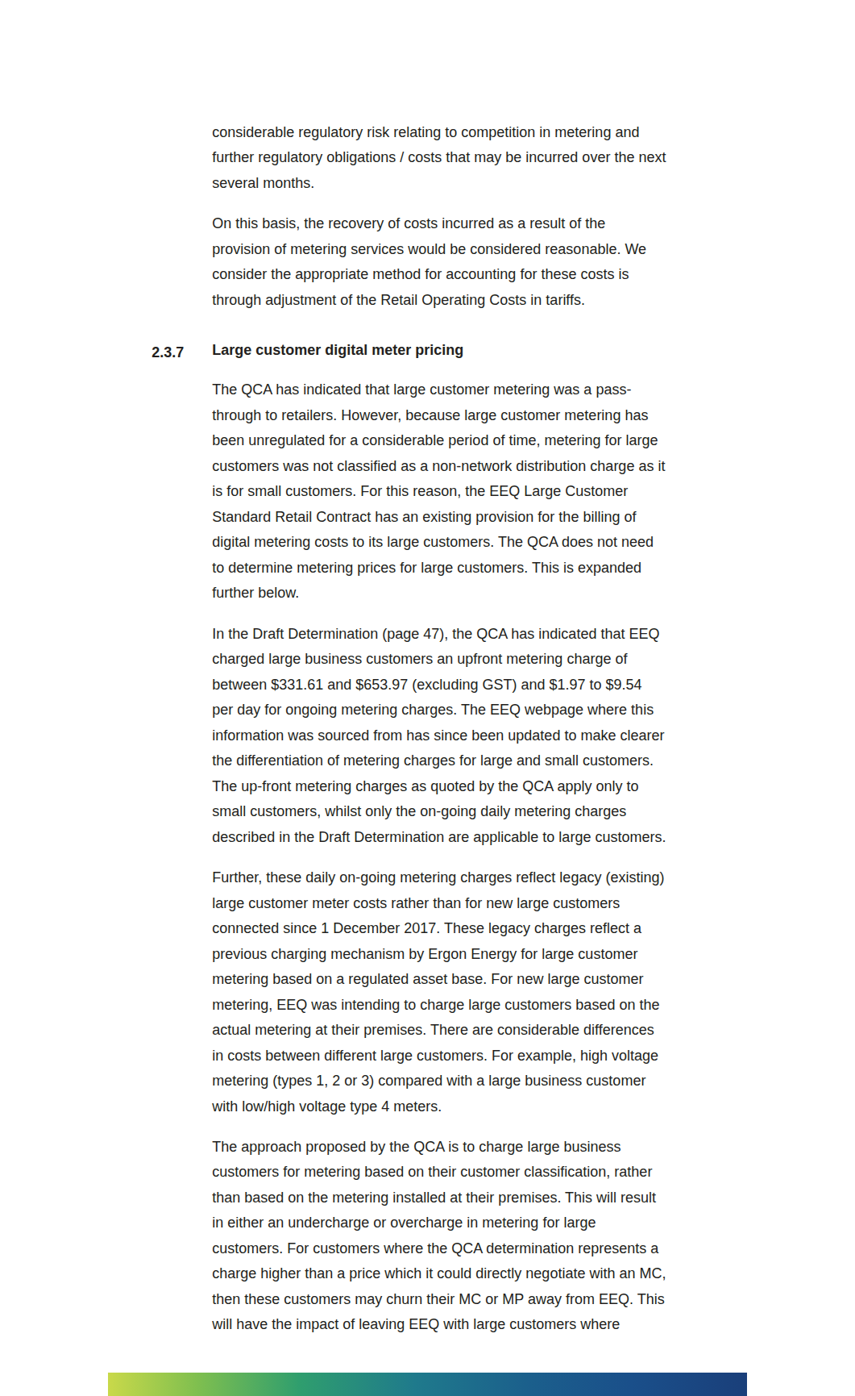considerable regulatory risk relating to competition in metering and further regulatory obligations / costs that may be incurred over the next several months.
On this basis, the recovery of costs incurred as a result of the provision of metering services would be considered reasonable. We consider the appropriate method for accounting for these costs is through adjustment of the Retail Operating Costs in tariffs.
2.3.7
Large customer digital meter pricing
The QCA has indicated that large customer metering was a pass-through to retailers. However, because large customer metering has been unregulated for a considerable period of time, metering for large customers was not classified as a non-network distribution charge as it is for small customers. For this reason, the EEQ Large Customer Standard Retail Contract has an existing provision for the billing of digital metering costs to its large customers. The QCA does not need to determine metering prices for large customers. This is expanded further below.
In the Draft Determination (page 47), the QCA has indicated that EEQ charged large business customers an upfront metering charge of between $331.61 and $653.97 (excluding GST) and $1.97 to $9.54 per day for ongoing metering charges. The EEQ webpage where this information was sourced from has since been updated to make clearer the differentiation of metering charges for large and small customers. The up-front metering charges as quoted by the QCA apply only to small customers, whilst only the on-going daily metering charges described in the Draft Determination are applicable to large customers.
Further, these daily on-going metering charges reflect legacy (existing) large customer meter costs rather than for new large customers connected since 1 December 2017. These legacy charges reflect a previous charging mechanism by Ergon Energy for large customer metering based on a regulated asset base. For new large customer metering, EEQ was intending to charge large customers based on the actual metering at their premises. There are considerable differences in costs between different large customers. For example, high voltage metering (types 1, 2 or 3) compared with a large business customer with low/high voltage type 4 meters.
The approach proposed by the QCA is to charge large business customers for metering based on their customer classification, rather than based on the metering installed at their premises. This will result in either an undercharge or overcharge in metering for large customers. For customers where the QCA determination represents a charge higher than a price which it could directly negotiate with an MC, then these customers may churn their MC or MP away from EEQ. This will have the impact of leaving EEQ with large customers where